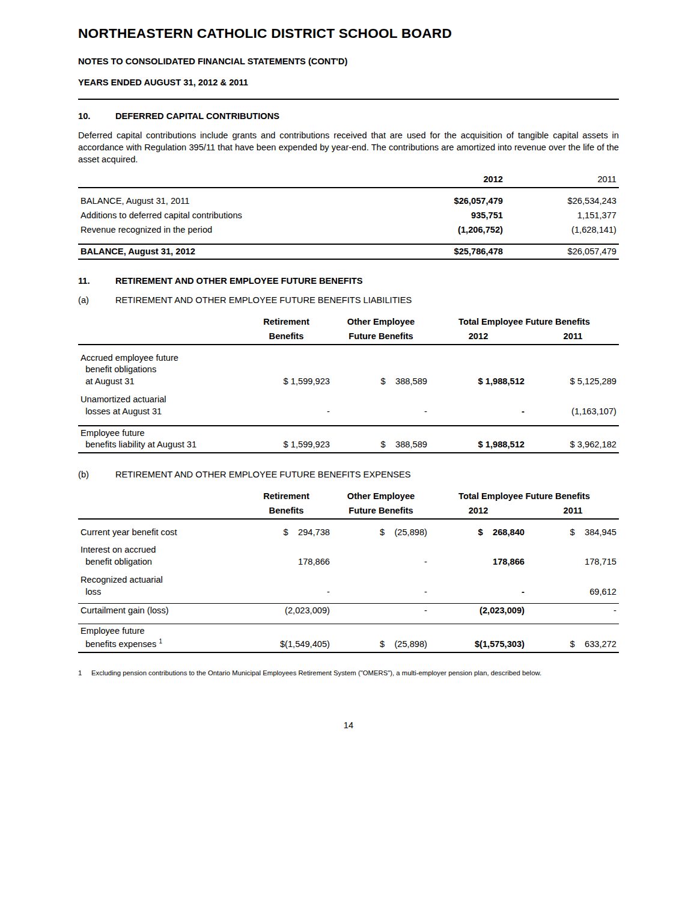NORTHEASTERN CATHOLIC DISTRICT SCHOOL BOARD
NOTES TO CONSOLIDATED FINANCIAL STATEMENTS (CONT'D)
YEARS ENDED AUGUST 31, 2012 & 2011
10. DEFERRED CAPITAL CONTRIBUTIONS
Deferred capital contributions include grants and contributions received that are used for the acquisition of tangible capital assets in accordance with Regulation 395/11 that have been expended by year-end. The contributions are amortized into revenue over the life of the asset acquired.
| | 2012 | 2011 |
| BALANCE, August 31, 2011 | $26,057,479 | $26,534,243 |
| Additions to deferred capital contributions | 935,751 | 1,151,377 |
| Revenue recognized in the period | (1,206,752) | (1,628,141) |
| BALANCE, August 31, 2012 | $25,786,478 | $26,057,479 |
11. RETIREMENT AND OTHER EMPLOYEE FUTURE BENEFITS
(a) RETIREMENT AND OTHER EMPLOYEE FUTURE BENEFITS LIABILITIES
| | Retirement | Other Employee | Total Employee Future Benefits |
| | Benefits | Future Benefits | 2012 | 2011 |
| Accrued employee future benefit obligations at August 31 | $ 1,599,923 | $ 388,589 | $ 1,988,512 | $ 5,125,289 |
| Unamortized actuarial losses at August 31 | - | - | - | (1,163,107) |
| Employee future benefits liability at August 31 | $ 1,599,923 | $ 388,589 | $ 1,988,512 | $ 3,962,182 |
(b) RETIREMENT AND OTHER EMPLOYEE FUTURE BENEFITS EXPENSES
| | Retirement | Other Employee | Total Employee Future Benefits |
| | Benefits | Future Benefits | 2012 | 2011 |
| Current year benefit cost | $ 294,738 | $ (25,898) | $ 268,840 | $ 384,945 |
| Interest on accrued benefit obligation | 178,866 | - | 178,866 | 178,715 |
| Recognized actuarial loss | - | - | - | 69,612 |
| Curtailment gain (loss) | (2,023,009) | - | (2,023,009) | - |
| Employee future benefits expenses 1 | $(1,549,405) | $ (25,898) | $(1,575,303) | $ 633,272 |
1 Excluding pension contributions to the Ontario Municipal Employees Retirement System ("OMERS"), a multi-employer pension plan, described below.
14